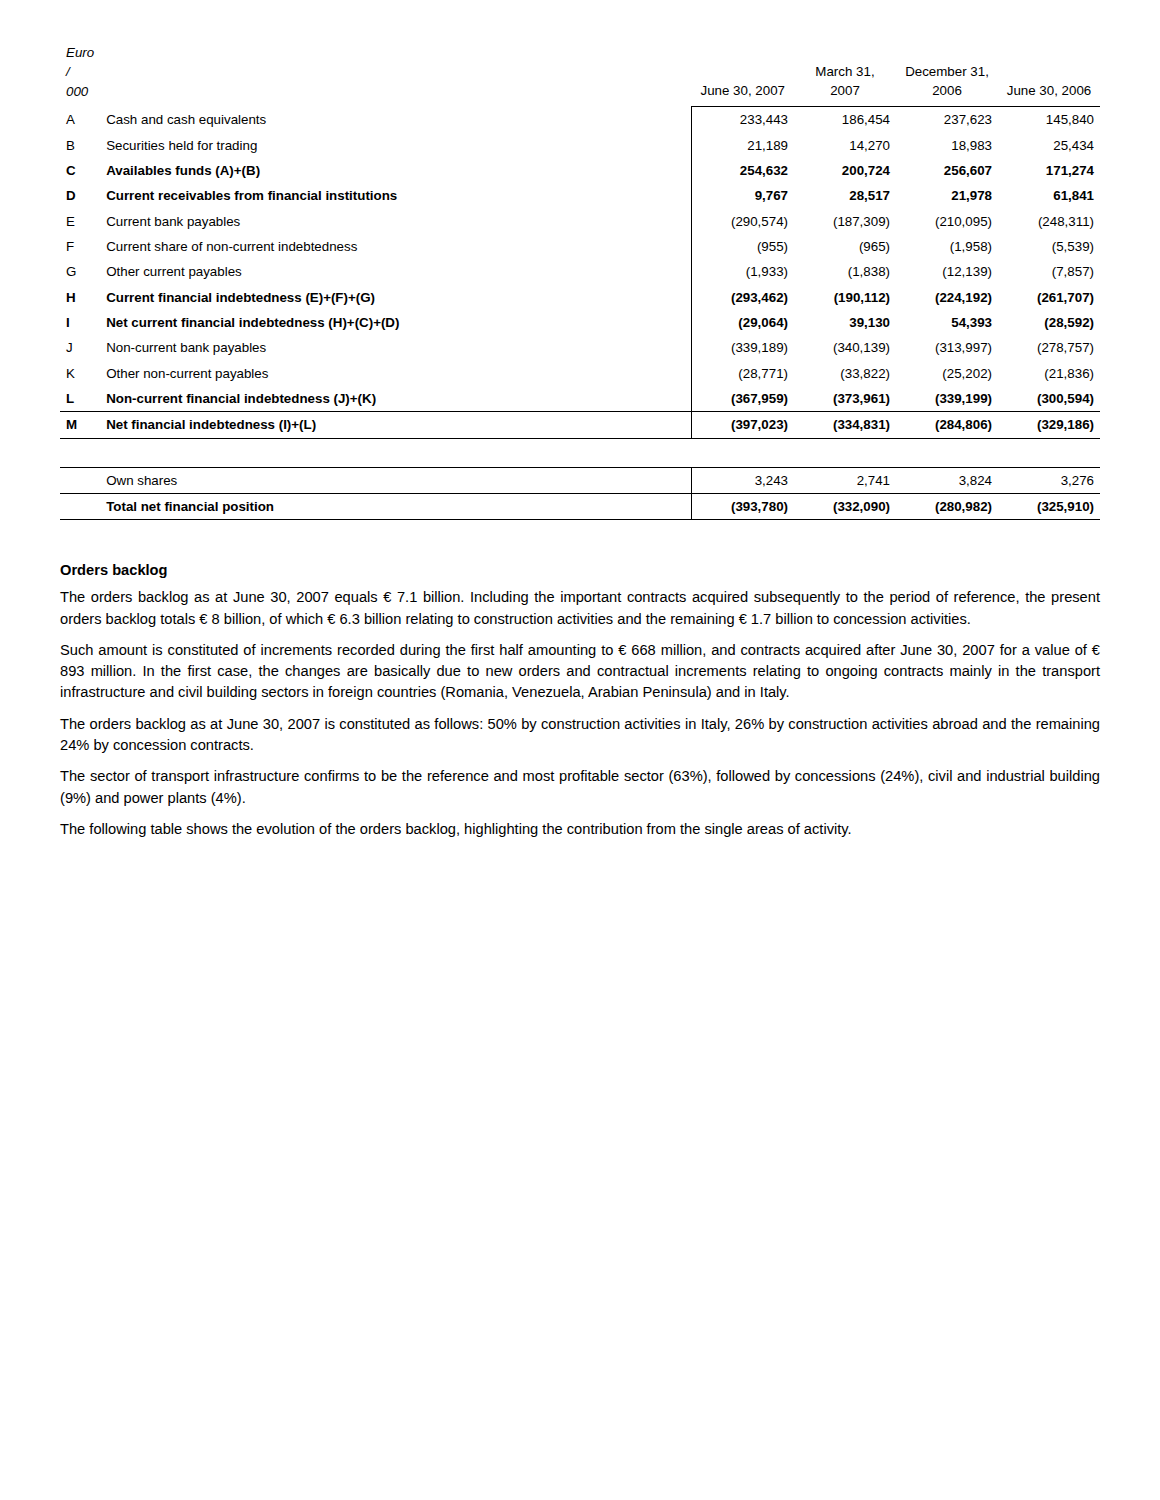| Euro / 000 | | June 30, 2007 | March 31, 2007 | December 31, 2006 | June 30, 2006 |
| --- | --- | --- | --- | --- | --- |
| A | Cash and cash equivalents | 233,443 | 186,454 | 237,623 | 145,840 |
| B | Securities held for trading | 21,189 | 14,270 | 18,983 | 25,434 |
| C | Availables funds (A)+(B) | 254,632 | 200,724 | 256,607 | 171,274 |
| D | Current receivables from financial institutions | 9,767 | 28,517 | 21,978 | 61,841 |
| E | Current bank payables | (290,574) | (187,309) | (210,095) | (248,311) |
| F | Current share of non-current indebtedness | (955) | (965) | (1,958) | (5,539) |
| G | Other current payables | (1,933) | (1,838) | (12,139) | (7,857) |
| H | Current financial indebtedness (E)+(F)+(G) | (293,462) | (190,112) | (224,192) | (261,707) |
| I | Net current financial indebtedness (H)+(C)+(D) | (29,064) | 39,130 | 54,393 | (28,592) |
| J | Non-current bank payables | (339,189) | (340,139) | (313,997) | (278,757) |
| K | Other non-current payables | (28,771) | (33,822) | (25,202) | (21,836) |
| L | Non-current financial indebtedness (J)+(K) | (367,959) | (373,961) | (339,199) | (300,594) |
| M | Net financial indebtedness (I)+(L) | (397,023) | (334,831) | (284,806) | (329,186) |
| | Own shares | 3,243 | 2,741 | 3,824 | 3,276 |
| | Total net financial position | (393,780) | (332,090) | (280,982) | (325,910) |
Orders backlog
The orders backlog as at June 30, 2007 equals € 7.1 billion. Including the important contracts acquired subsequently to the period of reference, the present orders backlog totals € 8 billion, of which € 6.3 billion relating to construction activities and the remaining € 1.7 billion to concession activities.
Such amount is constituted of increments recorded during the first half amounting to € 668 million, and contracts acquired after June 30, 2007 for a value of € 893 million. In the first case, the changes are basically due to new orders and contractual increments relating to ongoing contracts mainly in the transport infrastructure and civil building sectors in foreign countries (Romania, Venezuela, Arabian Peninsula) and in Italy.
The orders backlog as at June 30, 2007 is constituted as follows: 50% by construction activities in Italy, 26% by construction activities abroad and the remaining 24% by concession contracts.
The sector of transport infrastructure confirms to be the reference and most profitable sector (63%), followed by concessions (24%), civil and industrial building (9%) and power plants (4%).
The following table shows the evolution of the orders backlog, highlighting the contribution from the single areas of activity.